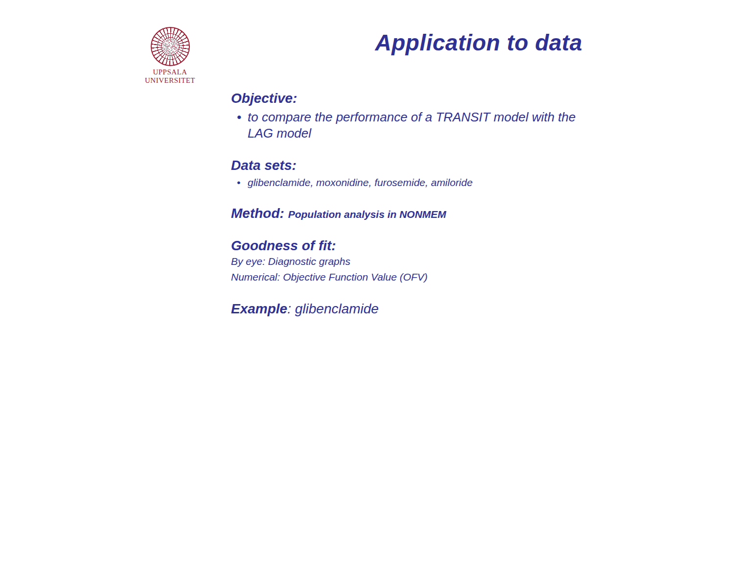UPPSALA
UNIVERSITET
Application to data
Objective:
to compare the performance of a TRANSIT model with the LAG model
Data sets:
glibenclamide, moxonidine, furosemide, amiloride
Method: Population analysis in NONMEM
Goodness of fit:
By eye: Diagnostic graphs
Numerical: Objective Function Value (OFV)
Example: glibenclamide